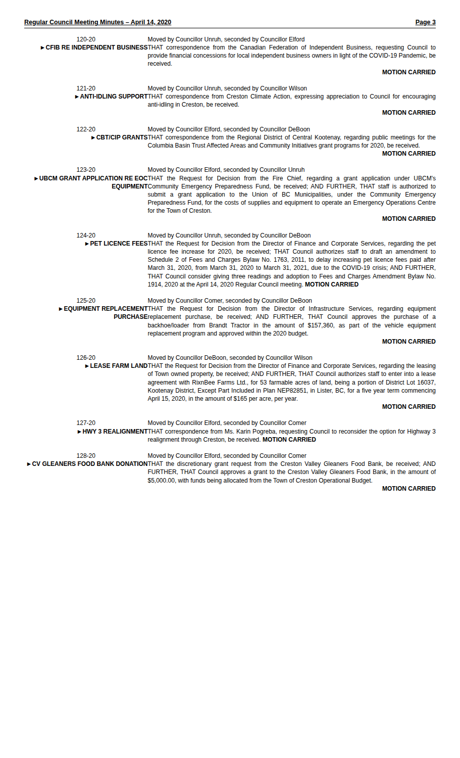Regular Council Meeting Minutes – April 14, 2020 Page 3
| 120-20 ► CFIB RE INDEPENDENT BUSINESS | Moved by Councillor Unruh, seconded by Councillor Elford THAT correspondence from the Canadian Federation of Independent Business, requesting Council to provide financial concessions for local independent business owners in light of the COVID-19 Pandemic, be received. Motion Carried |
| 121-20 ► ANTI-IDLING SUPPORT | Moved by Councillor Unruh, seconded by Councillor Wilson THAT correspondence from Creston Climate Action, expressing appreciation to Council for encouraging anti-idling in Creston, be received. Motion Carried |
| 122-20 ► CBT/CIP GRANTS | Moved by Councillor Elford, seconded by Councillor DeBoon THAT correspondence from the Regional District of Central Kootenay, regarding public meetings for the Columbia Basin Trust Affected Areas and Community Initiatives grant programs for 2020, be received. Motion Carried |
| 123-20 ► UBCM GRANT APPLICATION RE EOC EQUIPMENT | Moved by Councillor Elford, seconded by Councillor Unruh THAT the Request for Decision from the Fire Chief, regarding a grant application under UBCM's Community Emergency Preparedness Fund, be received; AND FURTHER, THAT staff is authorized to submit a grant application to the Union of BC Municipalities, under the Community Emergency Preparedness Fund, for the costs of supplies and equipment to operate an Emergency Operations Centre for the Town of Creston. Motion Carried |
| 124-20 ► PET LICENCE FEES | Moved by Councillor Unruh, seconded by Councillor DeBoon THAT the Request for Decision from the Director of Finance and Corporate Services, regarding the pet licence fee increase for 2020, be received; THAT Council authorizes staff to draft an amendment to Schedule 2 of Fees and Charges Bylaw No. 1763, 2011, to delay increasing pet licence fees paid after March 31, 2020, from March 31, 2020 to March 31, 2021, due to the COVID-19 crisis; AND FURTHER, THAT Council consider giving three readings and adoption to Fees and Charges Amendment Bylaw No. 1914, 2020 at the April 14, 2020 Regular Council meeting. Motion Carried |
| 125-20 ► EQUIPMENT REPLACEMENT PURCHASE | Moved by Councillor Comer, seconded by Councillor DeBoon THAT the Request for Decision from the Director of Infrastructure Services, regarding equipment replacement purchase, be received; AND FURTHER, THAT Council approves the purchase of a backhoe/loader from Brandt Tractor in the amount of $157,360, as part of the vehicle equipment replacement program and approved within the 2020 budget. Motion Carried |
| 126-20 ► LEASE FARM LAND | Moved by Councillor DeBoon, seconded by Councillor Wilson THAT the Request for Decision from the Director of Finance and Corporate Services, regarding the leasing of Town owned property, be received; AND FURTHER, THAT Council authorizes staff to enter into a lease agreement with RixnBee Farms Ltd., for 53 farmable acres of land, being a portion of District Lot 16037, Kootenay District, Except Part Included in Plan NEP82851, in Lister, BC, for a five year term commencing April 15, 2020, in the amount of $165 per acre, per year. Motion Carried |
| 127-20 ► HWY 3 REALIGNMENT | Moved by Councillor Elford, seconded by Councillor Comer THAT correspondence from Ms. Karin Pogreba, requesting Council to reconsider the option for Highway 3 realignment through Creston, be received. Motion Carried |
| 128-20 ► CV GLEANERS FOOD BANK DONATION | Moved by Councillor Elford, seconded by Councillor Comer THAT the discretionary grant request from the Creston Valley Gleaners Food Bank, be received; AND FURTHER, THAT Council approves a grant to the Creston Valley Gleaners Food Bank, in the amount of $5,000.00, with funds being allocated from the Town of Creston Operational Budget. Motion Carried |